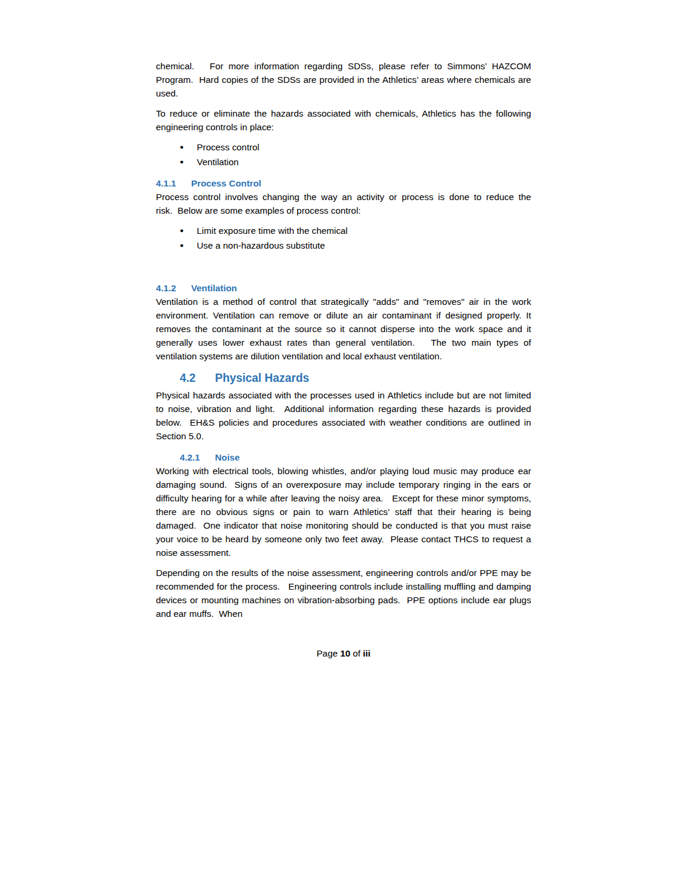chemical. For more information regarding SDSs, please refer to Simmons’ HAZCOM Program. Hard copies of the SDSs are provided in the Athletics’ areas where chemicals are used.
To reduce or eliminate the hazards associated with chemicals, Athletics has the following engineering controls in place:
Process control
Ventilation
4.1.1 Process Control
Process control involves changing the way an activity or process is done to reduce the risk. Below are some examples of process control:
Limit exposure time with the chemical
Use a non-hazardous substitute
4.1.2 Ventilation
Ventilation is a method of control that strategically "adds" and "removes" air in the work environment. Ventilation can remove or dilute an air contaminant if designed properly. It removes the contaminant at the source so it cannot disperse into the work space and it generally uses lower exhaust rates than general ventilation. The two main types of ventilation systems are dilution ventilation and local exhaust ventilation.
4.2 Physical Hazards
Physical hazards associated with the processes used in Athletics include but are not limited to noise, vibration and light. Additional information regarding these hazards is provided below. EH&S policies and procedures associated with weather conditions are outlined in Section 5.0.
4.2.1 Noise
Working with electrical tools, blowing whistles, and/or playing loud music may produce ear damaging sound. Signs of an overexposure may include temporary ringing in the ears or difficulty hearing for a while after leaving the noisy area. Except for these minor symptoms, there are no obvious signs or pain to warn Athletics’ staff that their hearing is being damaged. One indicator that noise monitoring should be conducted is that you must raise your voice to be heard by someone only two feet away. Please contact THCS to request a noise assessment.
Depending on the results of the noise assessment, engineering controls and/or PPE may be recommended for the process. Engineering controls include installing muffling and damping devices or mounting machines on vibration-absorbing pads. PPE options include ear plugs and ear muffs. When
Page 10 of iii